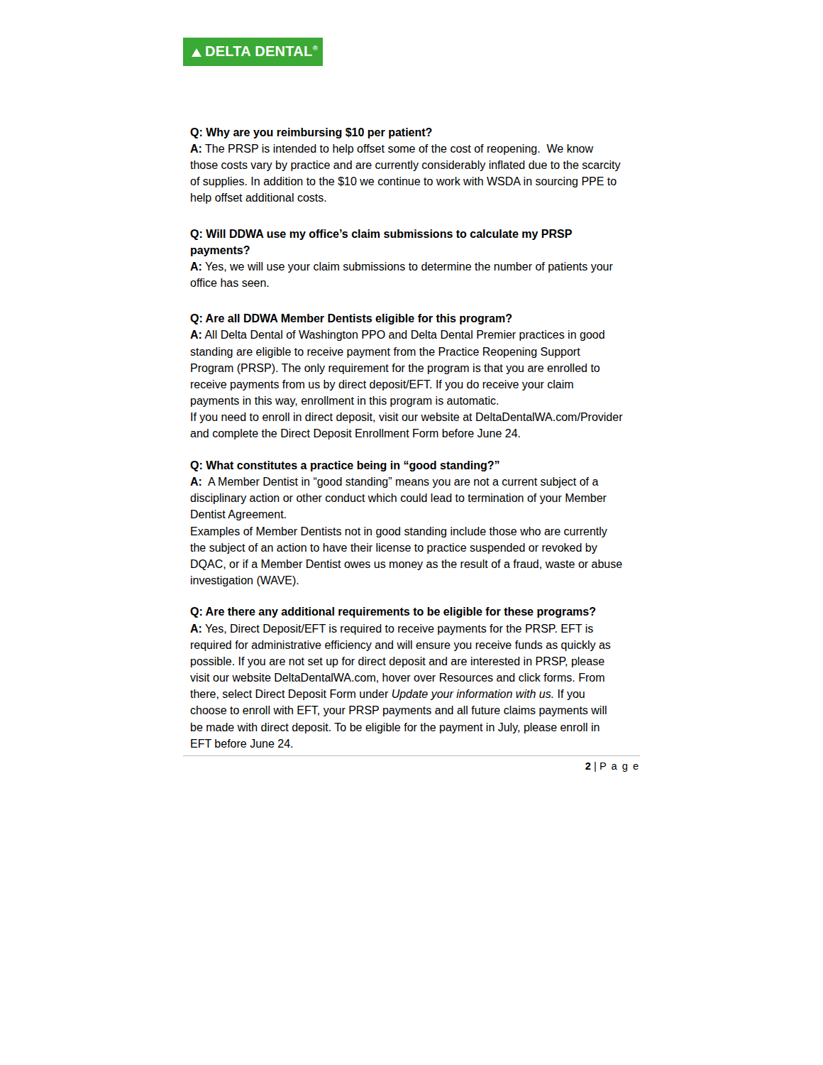DELTA DENTAL®
Q: Why are you reimbursing $10 per patient?
A: The PRSP is intended to help offset some of the cost of reopening. We know those costs vary by practice and are currently considerably inflated due to the scarcity of supplies. In addition to the $10 we continue to work with WSDA in sourcing PPE to help offset additional costs.
Q: Will DDWA use my office’s claim submissions to calculate my PRSP payments?
A: Yes, we will use your claim submissions to determine the number of patients your office has seen.
Q: Are all DDWA Member Dentists eligible for this program?
A: All Delta Dental of Washington PPO and Delta Dental Premier practices in good standing are eligible to receive payment from the Practice Reopening Support Program (PRSP). The only requirement for the program is that you are enrolled to receive payments from us by direct deposit/EFT. If you do receive your claim payments in this way, enrollment in this program is automatic.
If you need to enroll in direct deposit, visit our website at DeltaDentalWA.com/Provider and complete the Direct Deposit Enrollment Form before June 24.
Q: What constitutes a practice being in “good standing?”
A: A Member Dentist in “good standing” means you are not a current subject of a disciplinary action or other conduct which could lead to termination of your Member Dentist Agreement.
Examples of Member Dentists not in good standing include those who are currently the subject of an action to have their license to practice suspended or revoked by DQAC, or if a Member Dentist owes us money as the result of a fraud, waste or abuse investigation (WAVE).
Q: Are there any additional requirements to be eligible for these programs?
A: Yes, Direct Deposit/EFT is required to receive payments for the PRSP. EFT is required for administrative efficiency and will ensure you receive funds as quickly as possible. If you are not set up for direct deposit and are interested in PRSP, please visit our website DeltaDentalWA.com, hover over Resources and click forms. From there, select Direct Deposit Form under Update your information with us. If you choose to enroll with EFT, your PRSP payments and all future claims payments will be made with direct deposit. To be eligible for the payment in July, please enroll in EFT before June 24.
2 | P a g e